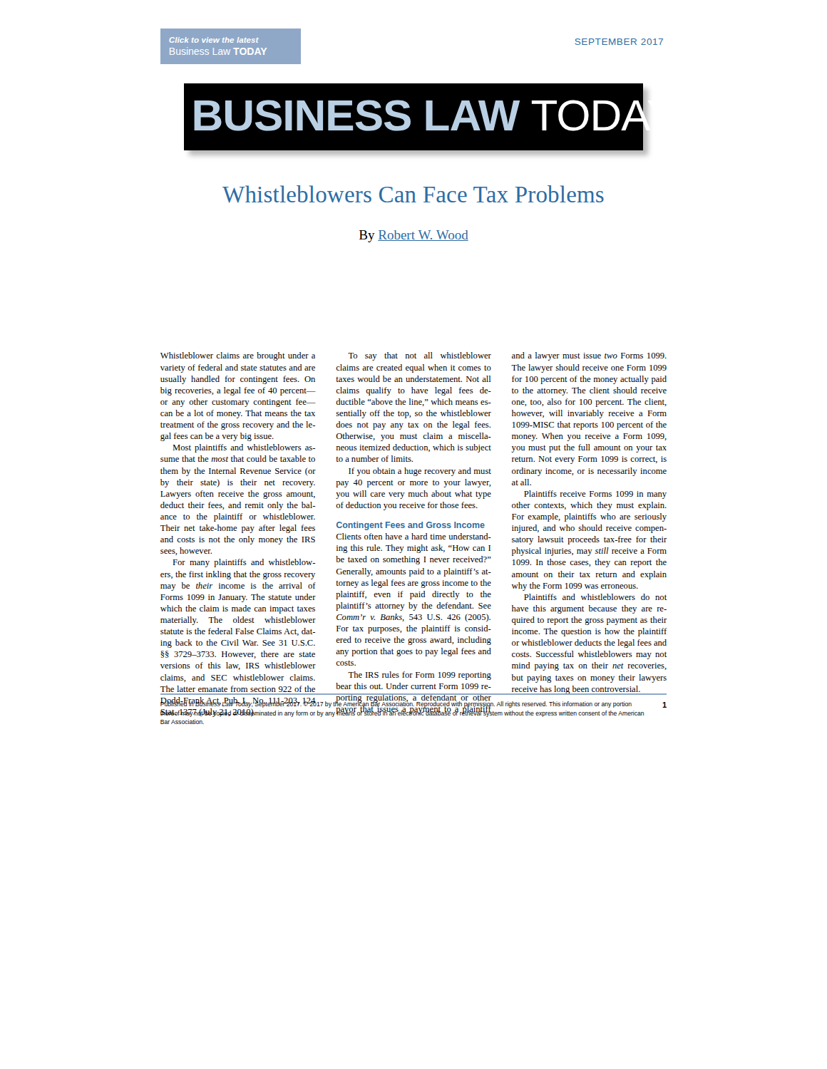Click to view the latest
Business Law TODAY
SEPTEMBER 2017
BUSINESS LAW TODAY
Whistleblowers Can Face Tax Problems
By Robert W. Wood
Whistleblower claims are brought under a variety of federal and state statutes and are usually handled for contingent fees. On big recoveries, a legal fee of 40 percent—or any other customary contingent fee—can be a lot of money. That means the tax treatment of the gross recovery and the legal fees can be a very big issue.
Most plaintiffs and whistleblowers assume that the most that could be taxable to them by the Internal Revenue Service (or by their state) is their net recovery. Lawyers often receive the gross amount, deduct their fees, and remit only the balance to the plaintiff or whistleblower. Their net take-home pay after legal fees and costs is not the only money the IRS sees, however.
For many plaintiffs and whistleblowers, the first inkling that the gross recovery may be their income is the arrival of Forms 1099 in January. The statute under which the claim is made can impact taxes materially. The oldest whistleblower statute is the federal False Claims Act, dating back to the Civil War. See 31 U.S.C. §§ 3729–3733. However, there are state versions of this law, IRS whistleblower claims, and SEC whistleblower claims. The latter emanate from section 922 of the Dodd-Frank Act, Pub. L. No. 111-203, 124 Stat. 1377 (July 21, 2010).
To say that not all whistleblower claims are created equal when it comes to taxes would be an understatement. Not all claims qualify to have legal fees deductible “above the line,” which means essentially off the top, so the whistleblower does not pay any tax on the legal fees. Otherwise, you must claim a miscellaneous itemized deduction, which is subject to a number of limits.
If you obtain a huge recovery and must pay 40 percent or more to your lawyer, you will care very much about what type of deduction you receive for those fees.
Contingent Fees and Gross Income
Clients often have a hard time understanding this rule. They might ask, “How can I be taxed on something I never received?” Generally, amounts paid to a plaintiff’s attorney as legal fees are gross income to the plaintiff, even if paid directly to the plaintiff’s attorney by the defendant. See Comm’r v. Banks, 543 U.S. 426 (2005). For tax purposes, the plaintiff is considered to receive the gross award, including any portion that goes to pay legal fees and costs.
The IRS rules for Form 1099 reporting bear this out. Under current Form 1099 reporting regulations, a defendant or other payor that issues a payment to a plaintiff and a lawyer must issue two Forms 1099. The lawyer should receive one Form 1099 for 100 percent of the money actually paid to the attorney. The client should receive one, too, also for 100 percent. The client, however, will invariably receive a Form 1099-MISC that reports 100 percent of the money. When you receive a Form 1099, you must put the full amount on your tax return. Not every Form 1099 is correct, is ordinary income, or is necessarily income at all.
Plaintiffs receive Forms 1099 in many other contexts, which they must explain. For example, plaintiffs who are seriously injured, and who should receive compensatory lawsuit proceeds tax-free for their physical injuries, may still receive a Form 1099. In those cases, they can report the amount on their tax return and explain why the Form 1099 was erroneous.
Plaintiffs and whistleblowers do not have this argument because they are required to report the gross payment as their income. The question is how the plaintiff or whistleblower deducts the legal fees and costs. Successful whistleblowers may not mind paying tax on their net recoveries, but paying taxes on money their lawyers receive has long been controversial.
Published in Business Law Today, September 2017. © 2017 by the American Bar Association. Reproduced with permission. All rights reserved. This information or any portion thereof may not be copied or disseminated in any form or by any means or stored in an electronic database or retrieval system without the express written consent of the American Bar Association.
1